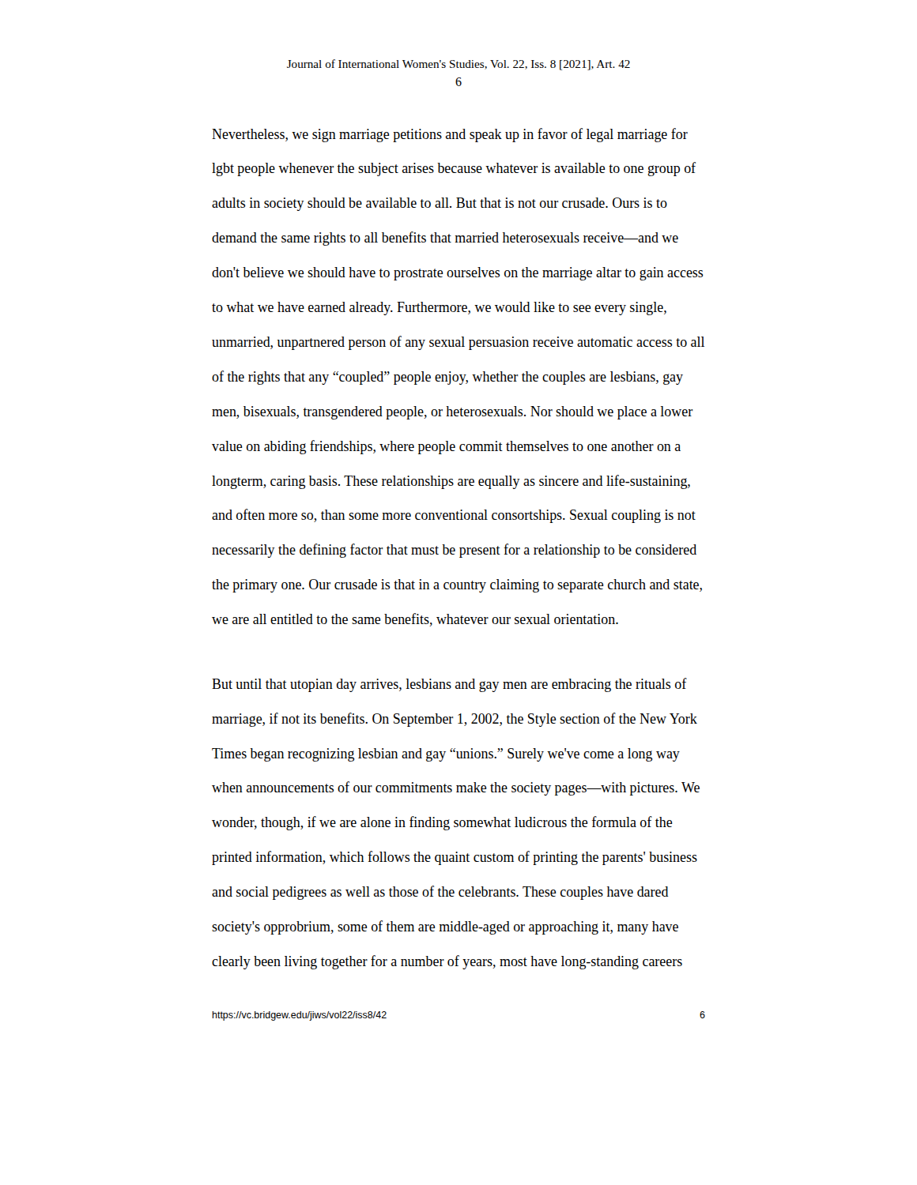Journal of International Women's Studies, Vol. 22, Iss. 8 [2021], Art. 42
6
Nevertheless, we sign marriage petitions and speak up in favor of legal marriage for lgbt people whenever the subject arises because whatever is available to one group of adults in society should be available to all. But that is not our crusade. Ours is to demand the same rights to all benefits that married heterosexuals receive—and we don't believe we should have to prostrate ourselves on the marriage altar to gain access to what we have earned already. Furthermore, we would like to see every single, unmarried, unpartnered person of any sexual persuasion receive automatic access to all of the rights that any “coupled” people enjoy, whether the couples are lesbians, gay men, bisexuals, transgendered people, or heterosexuals. Nor should we place a lower value on abiding friendships, where people commit themselves to one another on a longterm, caring basis. These relationships are equally as sincere and life-sustaining, and often more so, than some more conventional consortships. Sexual coupling is not necessarily the defining factor that must be present for a relationship to be considered the primary one. Our crusade is that in a country claiming to separate church and state, we are all entitled to the same benefits, whatever our sexual orientation.
But until that utopian day arrives, lesbians and gay men are embracing the rituals of marriage, if not its benefits. On September 1, 2002, the Style section of the New York Times began recognizing lesbian and gay “unions.” Surely we've come a long way when announcements of our commitments make the society pages—with pictures. We wonder, though, if we are alone in finding somewhat ludicrous the formula of the printed information, which follows the quaint custom of printing the parents' business and social pedigrees as well as those of the celebrants. These couples have dared society's opprobrium, some of them are middle-aged or approaching it, many have clearly been living together for a number of years, most have long-standing careers
https://vc.bridgew.edu/jiws/vol22/iss8/42 6